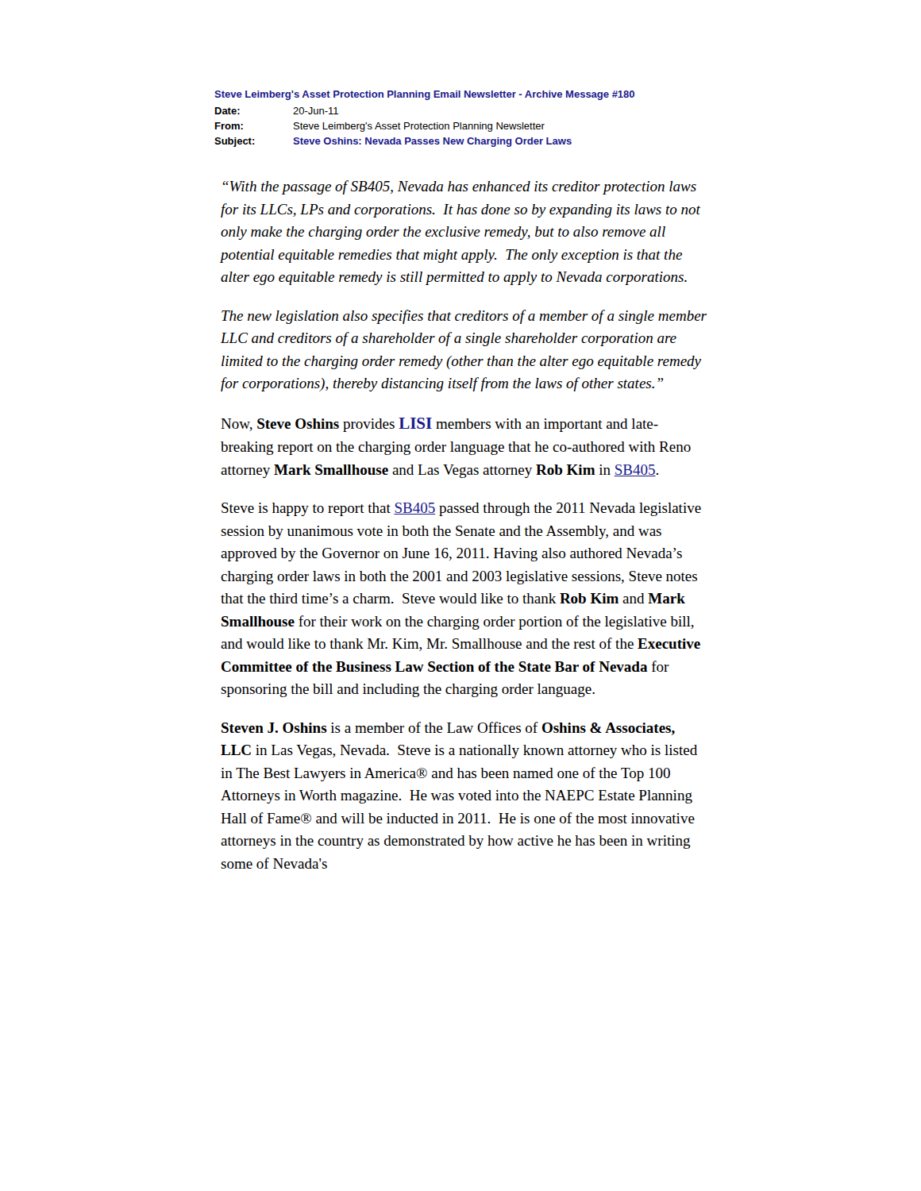Steve Leimberg's Asset Protection Planning Email Newsletter - Archive Message #180
| Date: | 20-Jun-11 |
| From: | Steve Leimberg's Asset Protection Planning Newsletter |
| Subject: | Steve Oshins: Nevada Passes New Charging Order Laws |
“With the passage of SB405, Nevada has enhanced its creditor protection laws for its LLCs, LPs and corporations. It has done so by expanding its laws to not only make the charging order the exclusive remedy, but to also remove all potential equitable remedies that might apply. The only exception is that the alter ego equitable remedy is still permitted to apply to Nevada corporations.
The new legislation also specifies that creditors of a member of a single member LLC and creditors of a shareholder of a single shareholder corporation are limited to the charging order remedy (other than the alter ego equitable remedy for corporations), thereby distancing itself from the laws of other states.”
Now, Steve Oshins provides LISI members with an important and late-breaking report on the charging order language that he co-authored with Reno attorney Mark Smallhouse and Las Vegas attorney Rob Kim in SB405.
Steve is happy to report that SB405 passed through the 2011 Nevada legislative session by unanimous vote in both the Senate and the Assembly, and was approved by the Governor on June 16, 2011. Having also authored Nevada’s charging order laws in both the 2001 and 2003 legislative sessions, Steve notes that the third time’s a charm. Steve would like to thank Rob Kim and Mark Smallhouse for their work on the charging order portion of the legislative bill, and would like to thank Mr. Kim, Mr. Smallhouse and the rest of the Executive Committee of the Business Law Section of the State Bar of Nevada for sponsoring the bill and including the charging order language.
Steven J. Oshins is a member of the Law Offices of Oshins & Associates, LLC in Las Vegas, Nevada. Steve is a nationally known attorney who is listed in The Best Lawyers in America® and has been named one of the Top 100 Attorneys in Worth magazine. He was voted into the NAEPC Estate Planning Hall of Fame® and will be inducted in 2011. He is one of the most innovative attorneys in the country as demonstrated by how active he has been in writing some of Nevada's